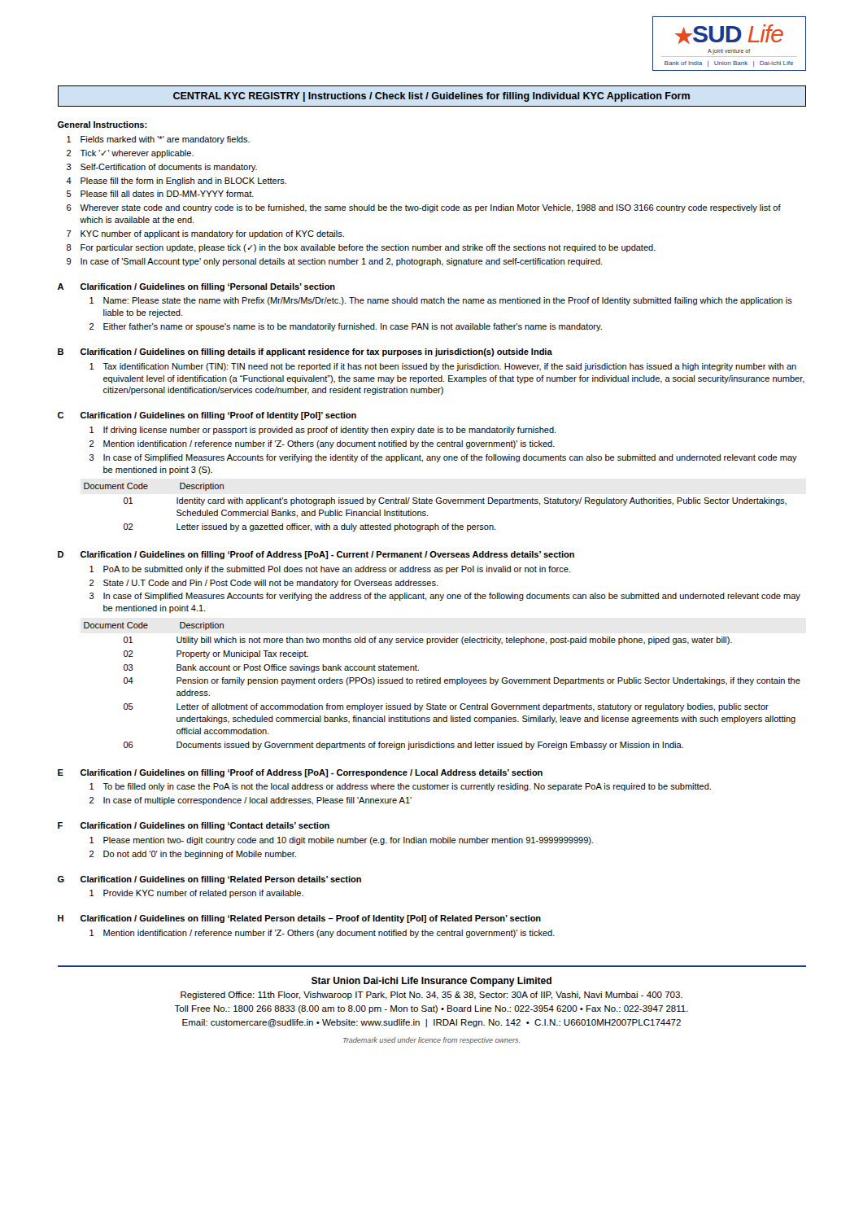★SUD Life
A joint venture of
Bank of India | Union Bank | Dai-ichi Life
CENTRAL KYC REGISTRY | Instructions / Check list / Guidelines for filling Individual KYC Application Form
General Instructions:
| 1 | Fields marked with '*' are mandatory fields. |
| 2 | Tick '✓' wherever applicable. |
| 3 | Self-Certification of documents is mandatory. |
| 4 | Please fill the form in English and in BLOCK Letters. |
| 5 | Please fill all dates in DD-MM-YYYY format. |
| 6 | Wherever state code and country code is to be furnished, the same should be the two-digit code as per Indian Motor Vehicle, 1988 and ISO 3166 country code respectively list of which is available at the end. |
| 7 | KYC number of applicant is mandatory for updation of KYC details. |
| 8 | For particular section update, please tick (✓) in the box available before the section number and strike off the sections not required to be updated. |
| 9 | In case of 'Small Account type' only personal details at section number 1 and 2, photograph, signature and self-certification required. |
| A | Clarification / Guidelines on filling ‘Personal Details’ section |
| | / 1 / Name: Please state the name with Prefix (Mr/Mrs/Ms/Dr/etc.). The name should match the name as mentioned in the Proof of Identity submitted failing which the application is liable to be rejected. / / 2 / Either father's name or spouse's name is to be mandatorily furnished. In case PAN is not available father's name is mandatory. / |
| B | Clarification / Guidelines on filling details if applicant residence for tax purposes in jurisdiction(s) outside India |
| | / 1 / Tax identification Number (TIN): TIN need not be reported if it has not been issued by the jurisdiction. However, if the said jurisdiction has issued a high integrity number with an equivalent level of identification (a “Functional equivalent”), the same may be reported. Examples of that type of number for individual include, a social security/insurance number, citizen/personal identification/services code/number, and resident registration number) / |
| C | Clarification / Guidelines on filling ‘Proof of Identity [PoI]’ section |
| | / 1 / If driving license number or passport is provided as proof of identity then expiry date is to be mandatorily furnished. / / 2 / Mention identification / reference number if 'Z- Others (any document notified by the central government)' is ticked. / / 3 / In case of Simplified Measures Accounts for verifying the identity of the applicant, any one of the following documents can also be submitted and undernoted relevant code may be mentioned in point 3 (S). / / Document Code / Description / / --- / --- / / 01 / Identity card with applicant's photograph issued by Central/ State Government Departments, Statutory/ Regulatory Authorities, Public Sector Undertakings, Scheduled Commercial Banks, and Public Financial Institutions. / / 02 / Letter issued by a gazetted officer, with a duly attested photograph of the person. / |
| D | Clarification / Guidelines on filling ‘Proof of Address [PoA] - Current / Permanent / Overseas Address details’ section |
| | / 1 / PoA to be submitted only if the submitted PoI does not have an address or address as per PoI is invalid or not in force. / / 2 / State / U.T Code and Pin / Post Code will not be mandatory for Overseas addresses. / / 3 / In case of Simplified Measures Accounts for verifying the address of the applicant, any one of the following documents can also be submitted and undernoted relevant code may be mentioned in point 4.1. / / Document Code / Description / / --- / --- / / 01 / Utility bill which is not more than two months old of any service provider (electricity, telephone, post-paid mobile phone, piped gas, water bill). / / 02 / Property or Municipal Tax receipt. / / 03 / Bank account or Post Office savings bank account statement. / / 04 / Pension or family pension payment orders (PPOs) issued to retired employees by Government Departments or Public Sector Undertakings, if they contain the address. / / 05 / Letter of allotment of accommodation from employer issued by State or Central Government departments, statutory or regulatory bodies, public sector undertakings, scheduled commercial banks, financial institutions and listed companies. Similarly, leave and license agreements with such employers allotting official accommodation. / / 06 / Documents issued by Government departments of foreign jurisdictions and letter issued by Foreign Embassy or Mission in India. / |
| E | Clarification / Guidelines on filling ‘Proof of Address [PoA] - Correspondence / Local Address details’ section |
| | / 1 / To be filled only in case the PoA is not the local address or address where the customer is currently residing. No separate PoA is required to be submitted. / / 2 / In case of multiple correspondence / local addresses, Please fill 'Annexure A1' / |
| F | Clarification / Guidelines on filling ‘Contact details’ section |
| | / 1 / Please mention two- digit country code and 10 digit mobile number (e.g. for Indian mobile number mention 91-9999999999). / / 2 / Do not add '0' in the beginning of Mobile number. / |
| G | Clarification / Guidelines on filling ‘Related Person details’ section |
| | / 1 / Provide KYC number of related person if available. / |
| H | Clarification / Guidelines on filling ‘Related Person details – Proof of Identity [PoI] of Related Person’ section |
| | / 1 / Mention identification / reference number if 'Z- Others (any document notified by the central government)' is ticked. / |
Star Union Dai-ichi Life Insurance Company Limited
Registered Office: 11th Floor, Vishwaroop IT Park, Plot No. 34, 35 & 38, Sector: 30A of IIP, Vashi, Navi Mumbai - 400 703.
Toll Free No.: 1800 266 8833 (8.00 am to 8.00 pm - Mon to Sat) • Board Line No.: 022-3954 6200 • Fax No.: 022-3947 2811.
Email: customercare@sudlife.in • Website: www.sudlife.in | IRDAI Regn. No. 142 • C.I.N.: U66010MH2007PLC174472
Trademark used under licence from respective owners.